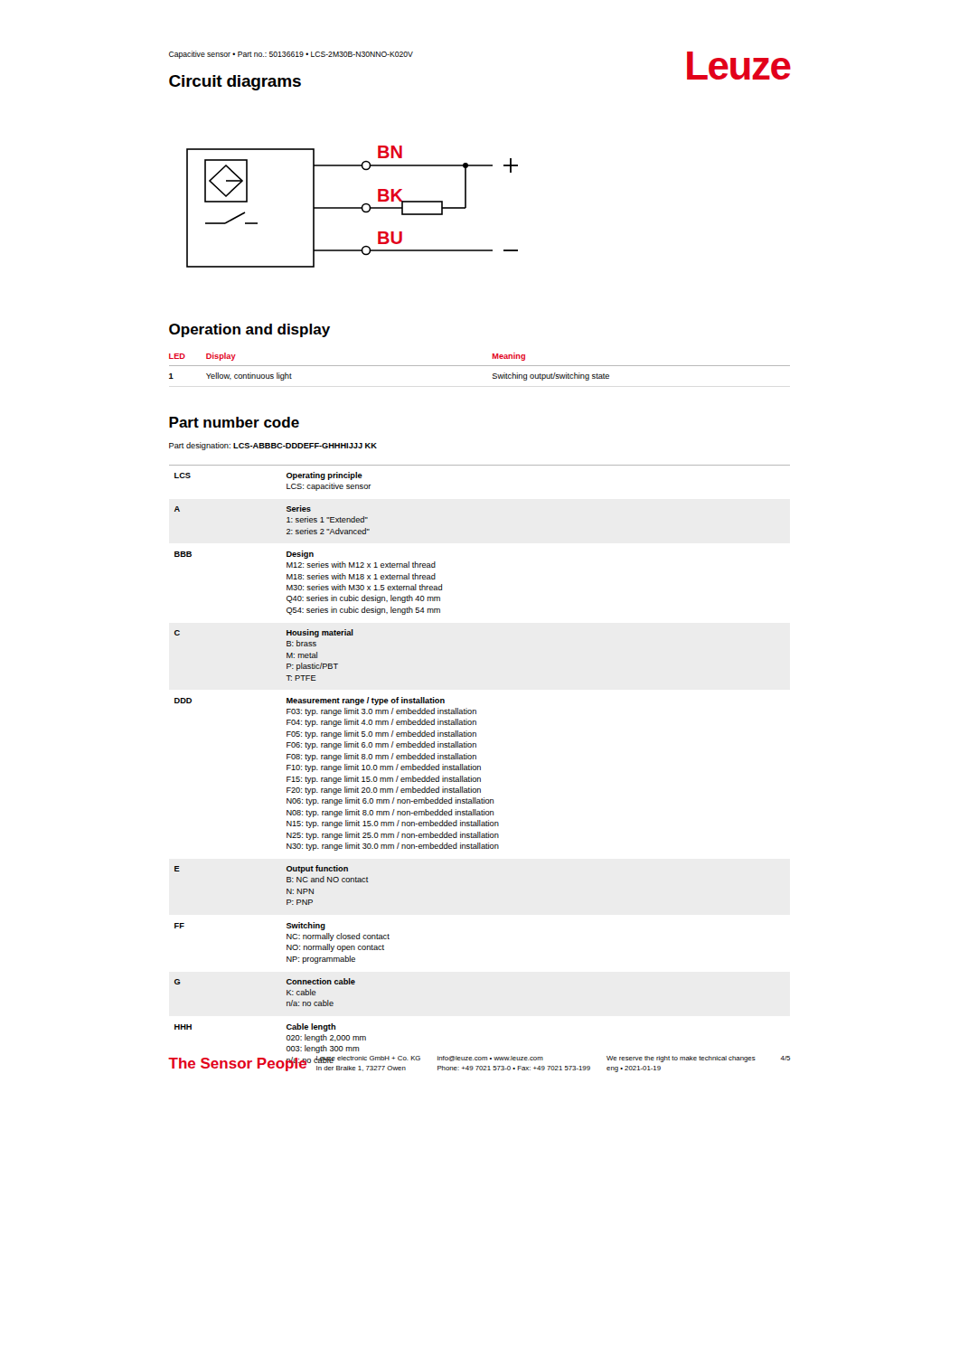Capacitive sensor • Part no.: 50136619 • LCS-2M30B-N30NNO-K020V
Circuit diagrams
Leuze
BN BK BU
Operation and display
| LED | Display | Meaning |
| --- | --- | --- |
| 1 | Yellow, continuous light | Switching output/switching state |
Part number code
Part designation: LCS-ABBBC-DDDEFF-GHHHIJJJ KK
| LCS | Operating principle LCS: capacitive sensor |
| A | Series 1: series 1 "Extended" 2: series 2 "Advanced" |
| BBB | Design M12: series with M12 x 1 external thread M18: series with M18 x 1 external thread M30: series with M30 x 1.5 external thread Q40: series in cubic design, length 40 mm Q54: series in cubic design, length 54 mm |
| C | Housing material B: brass M: metal P: plastic/PBT T: PTFE |
| DDD | Measurement range / type of installation F03: typ. range limit 3.0 mm / embedded installation F04: typ. range limit 4.0 mm / embedded installation F05: typ. range limit 5.0 mm / embedded installation F06: typ. range limit 6.0 mm / embedded installation F08: typ. range limit 8.0 mm / embedded installation F10: typ. range limit 10.0 mm / embedded installation F15: typ. range limit 15.0 mm / embedded installation F20: typ. range limit 20.0 mm / embedded installation N06: typ. range limit 6.0 mm / non-embedded installation N08: typ. range limit 8.0 mm / non-embedded installation N15: typ. range limit 15.0 mm / non-embedded installation N25: typ. range limit 25.0 mm / non-embedded installation N30: typ. range limit 30.0 mm / non-embedded installation |
| E | Output function B: NC and NO contact N: NPN P: PNP |
| FF | Switching NC: normally closed contact NO: normally open contact NP: programmable |
| G | Connection cable K: cable n/a: no cable |
| HHH | Cable length 020: length 2,000 mm 003: length 300 mm n/a: no cable |
The Sensor People
Leuze electronic GmbH + Co. KG
In der Braike 1, 73277 Owen
info@leuze.com • www.leuze.com
Phone: +49 7021 573-0 • Fax: +49 7021 573-199
We reserve the right to make technical changes
eng • 2021-01-19
4/5